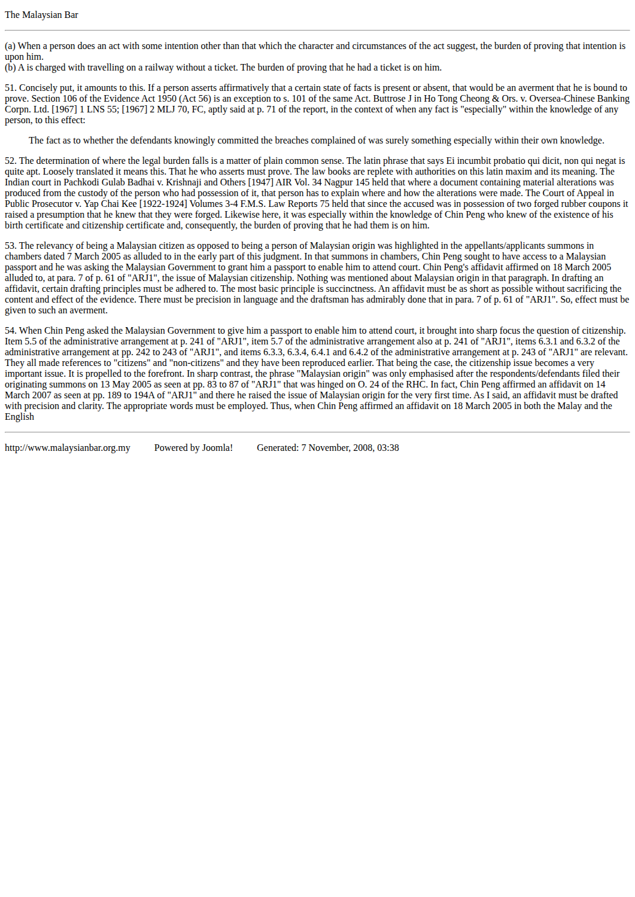The Malaysian Bar
(a) When a person does an act with some intention other than that which the character and circumstances of the act suggest, the burden of proving that intention is upon him.
(b) A is charged with travelling on a railway without a ticket. The burden of proving that he had a ticket is on him.
51. Concisely put, it amounts to this. If a person asserts affirmatively that a certain state of facts is present or absent, that would be an averment that he is bound to prove. Section 106 of the Evidence Act 1950 (Act 56) is an exception to s. 101 of the same Act. Buttrose J in Ho Tong Cheong & Ors. v. Oversea-Chinese Banking Corpn. Ltd. [1967] 1 LNS 55; [1967] 2 MLJ 70, FC, aptly said at p. 71 of the report, in the context of when any fact is "especially" within the knowledge of any person, to this effect:
The fact as to whether the defendants knowingly committed the breaches complained of was surely something especially within their own knowledge.
52. The determination of where the legal burden falls is a matter of plain common sense. The latin phrase that says Ei incumbit probatio qui dicit, non qui negat is quite apt. Loosely translated it means this. That he who asserts must prove. The law books are replete with authorities on this latin maxim and its meaning. The Indian court in Pachkodi Gulab Badhai v. Krishnaji and Others [1947] AIR Vol. 34 Nagpur 145 held that where a document containing material alterations was produced from the custody of the person who had possession of it, that person has to explain where and how the alterations were made. The Court of Appeal in Public Prosecutor v. Yap Chai Kee [1922-1924] Volumes 3-4 F.M.S. Law Reports 75 held that since the accused was in possession of two forged rubber coupons it raised a presumption that he knew that they were forged. Likewise here, it was especially within the knowledge of Chin Peng who knew of the existence of his birth certificate and citizenship certificate and, consequently, the burden of proving that he had them is on him.
53. The relevancy of being a Malaysian citizen as opposed to being a person of Malaysian origin was highlighted in the appellants/applicants summons in chambers dated 7 March 2005 as alluded to in the early part of this judgment. In that summons in chambers, Chin Peng sought to have access to a Malaysian passport and he was asking the Malaysian Government to grant him a passport to enable him to attend court. Chin Peng's affidavit affirmed on 18 March 2005 alluded to, at para. 7 of p. 61 of "ARJ1", the issue of Malaysian citizenship. Nothing was mentioned about Malaysian origin in that paragraph. In drafting an affidavit, certain drafting principles must be adhered to. The most basic principle is succinctness. An affidavit must be as short as possible without sacrificing the content and effect of the evidence. There must be precision in language and the draftsman has admirably done that in para. 7 of p. 61 of "ARJ1". So, effect must be given to such an averment.
54. When Chin Peng asked the Malaysian Government to give him a passport to enable him to attend court, it brought into sharp focus the question of citizenship. Item 5.5 of the administrative arrangement at p. 241 of "ARJ1", item 5.7 of the administrative arrangement also at p. 241 of "ARJ1", items 6.3.1 and 6.3.2 of the administrative arrangement at pp. 242 to 243 of "ARJ1", and items 6.3.3, 6.3.4, 6.4.1 and 6.4.2 of the administrative arrangement at p. 243 of "ARJ1" are relevant. They all made references to "citizens" and "non-citizens" and they have been reproduced earlier. That being the case, the citizenship issue becomes a very important issue. It is propelled to the forefront. In sharp contrast, the phrase "Malaysian origin" was only emphasised after the respondents/defendants filed their originating summons on 13 May 2005 as seen at pp. 83 to 87 of "ARJ1" that was hinged on O. 24 of the RHC. In fact, Chin Peng affirmed an affidavit on 14 March 2007 as seen at pp. 189 to 194A of "ARJ1" and there he raised the issue of Malaysian origin for the very first time. As I said, an affidavit must be drafted with precision and clarity. The appropriate words must be employed. Thus, when Chin Peng affirmed an affidavit on 18 March 2005 in both the Malay and the English
http://www.malaysianbar.org.my Powered by Joomla! Generated: 7 November, 2008, 03:38